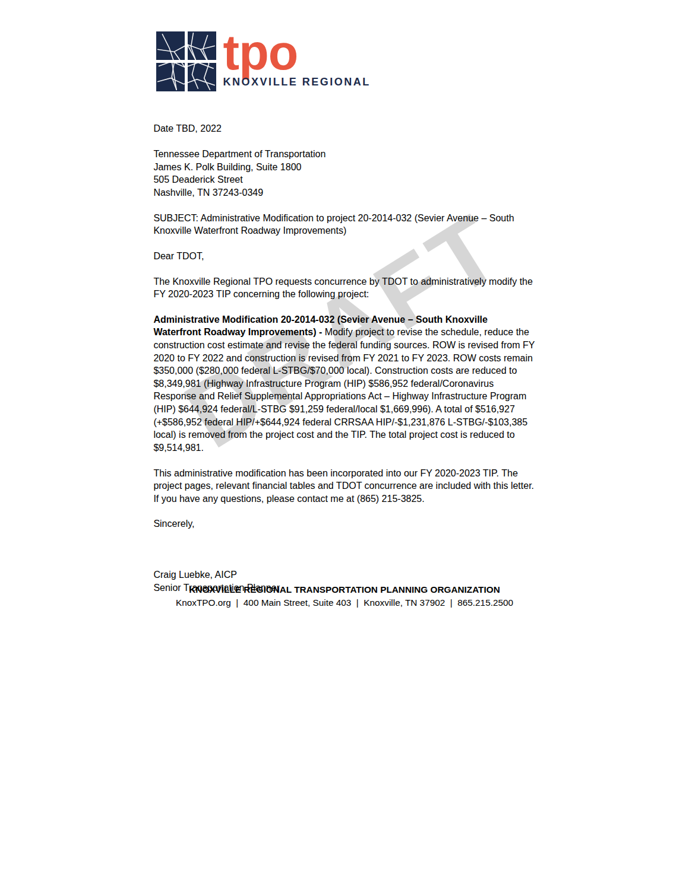DRAFT
tpo
KNOXVILLE REGIONAL
Date TBD, 2022
Tennessee Department of Transportation
James K. Polk Building, Suite 1800
505 Deaderick Street
Nashville, TN 37243-0349
SUBJECT: Administrative Modification to project 20-2014-032 (Sevier Avenue – South Knoxville Waterfront Roadway Improvements)
Dear TDOT,
The Knoxville Regional TPO requests concurrence by TDOT to administratively modify the FY 2020-2023 TIP concerning the following project:
Administrative Modification 20-2014-032 (Sevier Avenue – South Knoxville Waterfront Roadway Improvements) - Modify project to revise the schedule, reduce the construction cost estimate and revise the federal funding sources. ROW is revised from FY 2020 to FY 2022 and construction is revised from FY 2021 to FY 2023. ROW costs remain $350,000 ($280,000 federal L-STBG/$70,000 local). Construction costs are reduced to $8,349,981 (Highway Infrastructure Program (HIP) $586,952 federal/Coronavirus Response and Relief Supplemental Appropriations Act – Highway Infrastructure Program (HIP) $644,924 federal/L-STBG $91,259 federal/local $1,669,996). A total of $516,927 (+$586,952 federal HIP/+$644,924 federal CRRSAA HIP/-$1,231,876 L-STBG/-$103,385 local) is removed from the project cost and the TIP. The total project cost is reduced to $9,514,981.
This administrative modification has been incorporated into our FY 2020-2023 TIP. The project pages, relevant financial tables and TDOT concurrence are included with this letter. If you have any questions, please contact me at (865) 215-3825.
Sincerely,
Craig Luebke, AICP
Senior Transportation Planner
KNOXVILLE REGIONAL TRANSPORTATION PLANNING ORGANIZATION
KnoxTPO.org | 400 Main Street, Suite 403 | Knoxville, TN 37902 | 865.215.2500